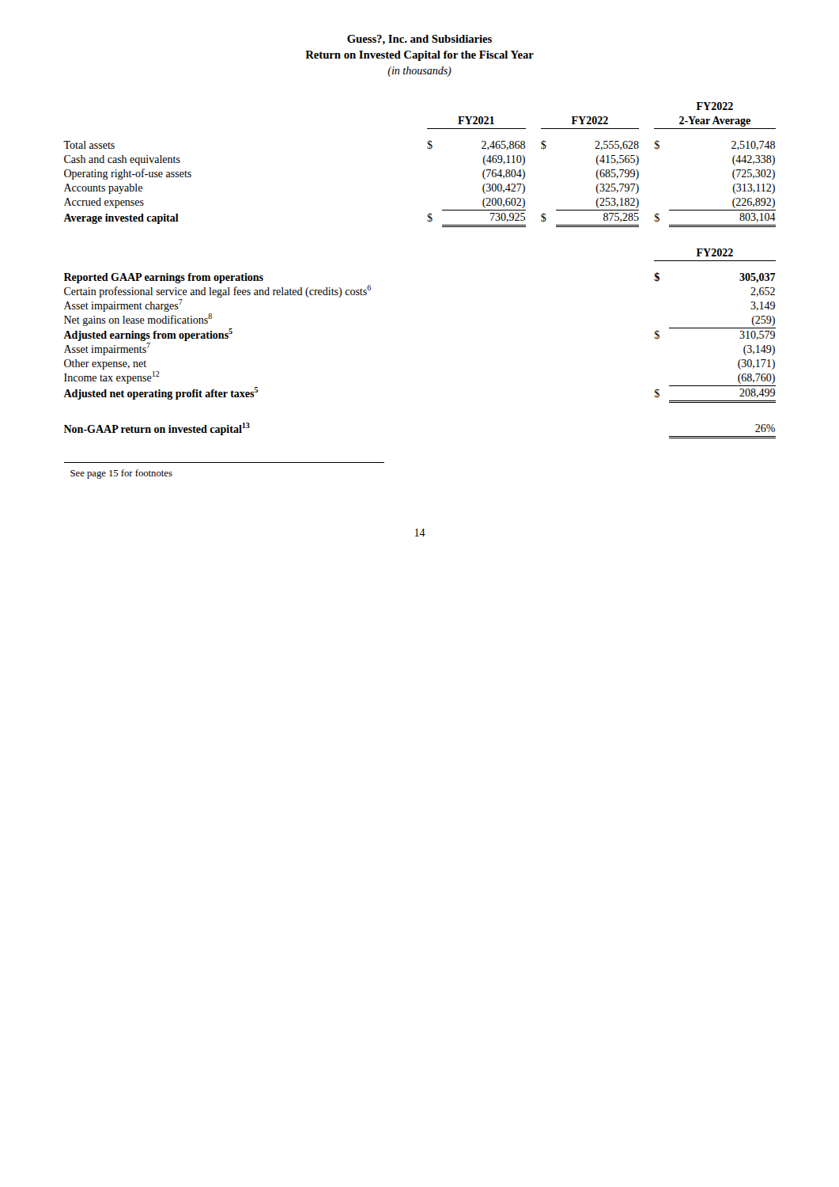Guess?, Inc. and Subsidiaries
Return on Invested Capital for the Fiscal Year
(in thousands)
| | | | | | | FY2022 |
| | | FY2021 | | FY2022 | | 2-Year Average |
| Total assets | | $ | 2,465,868 | | $ | 2,555,628 | | $ | 2,510,748 |
| Cash and cash equivalents | | | (469,110) | | | (415,565) | | | (442,338) |
| Operating right-of-use assets | | | (764,804) | | | (685,799) | | | (725,302) |
| Accounts payable | | | (300,427) | | | (325,797) | | | (313,112) |
| Accrued expenses | | | (200,602) | | | (253,182) | | | (226,892) |
| Average invested capital | | $ | 730,925 | | $ | 875,285 | | $ | 803,104 |
| | | | | | | FY2022 |
| Reported GAAP earnings from operations | | | | | | $ | 305,037 |
| Certain professional service and legal fees and related (credits) costs 6 | | | | | | | 2,652 |
| Asset impairment charges 7 | | | | | | | 3,149 |
| Net gains on lease modifications 8 | | | | | | | (259) |
| Adjusted earnings from operations 5 | | | | | | $ | 310,579 |
| Asset impairments 7 | | | | | | | (3,149) |
| Other expense, net | | | | | | | (30,171) |
| Income tax expense 12 | | | | | | | (68,760) |
| Adjusted net operating profit after taxes 5 | | | | | | $ | 208,499 |
| Non-GAAP return on invested capital 13 | | | | | | | 26% |
See page 15 for footnotes
14